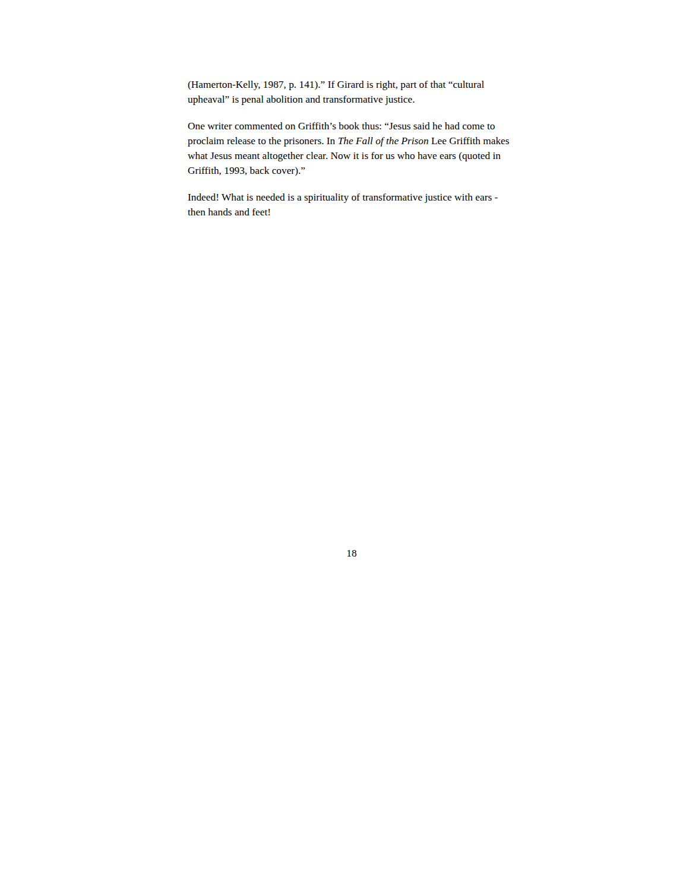(Hamerton-Kelly, 1987, p. 141).” If Girard is right, part of that “cultural upheaval” is penal abolition and transformative justice.
One writer commented on Griffith’s book thus: “Jesus said he had come to proclaim release to the prisoners. In The Fall of the Prison Lee Griffith makes what Jesus meant altogether clear. Now it is for us who have ears (quoted in Griffith, 1993, back cover).”
Indeed! What is needed is a spirituality of transformative justice with ears - then hands and feet!
18